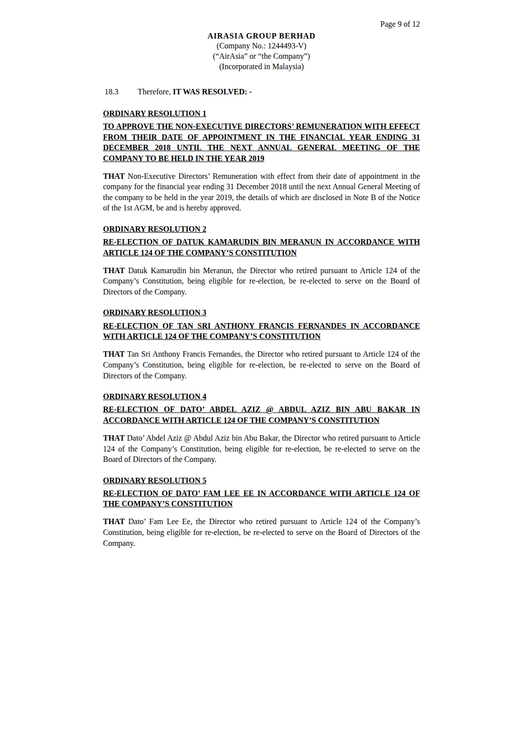Page 9 of 12
AIRASIA GROUP BERHAD
(Company No.: 1244493-V)
(“AirAsia” or “the Company”)
(Incorporated in Malaysia)
18.3
Therefore, IT WAS RESOLVED: -
ORDINARY RESOLUTION 1
TO APPROVE THE NON-EXECUTIVE DIRECTORS’ REMUNERATION WITH EFFECT FROM THEIR DATE OF APPOINTMENT IN THE FINANCIAL YEAR ENDING 31 DECEMBER 2018 UNTIL THE NEXT ANNUAL GENERAL MEETING OF THE COMPANY TO BE HELD IN THE YEAR 2019
THAT Non-Executive Directors’ Remuneration with effect from their date of appointment in the company for the financial year ending 31 December 2018 until the next Annual General Meeting of the company to be held in the year 2019, the details of which are disclosed in Note B of the Notice of the 1st AGM, be and is hereby approved.
ORDINARY RESOLUTION 2
RE-ELECTION OF DATUK KAMARUDIN BIN MERANUN IN ACCORDANCE WITH ARTICLE 124 OF THE COMPANY’S CONSTITUTION
THAT Datuk Kamarudin bin Meranun, the Director who retired pursuant to Article 124 of the Company’s Constitution, being eligible for re-election, be re-elected to serve on the Board of Directors of the Company.
ORDINARY RESOLUTION 3
RE-ELECTION OF TAN SRI ANTHONY FRANCIS FERNANDES IN ACCORDANCE WITH ARTICLE 124 OF THE COMPANY’S CONSTITUTION
THAT Tan Sri Anthony Francis Fernandes, the Director who retired pursuant to Article 124 of the Company’s Constitution, being eligible for re-election, be re-elected to serve on the Board of Directors of the Company.
ORDINARY RESOLUTION 4
RE-ELECTION OF DATO’ ABDEL AZIZ @ ABDUL AZIZ BIN ABU BAKAR IN ACCORDANCE WITH ARTICLE 124 OF THE COMPANY’S CONSTITUTION
THAT Dato’ Abdel Aziz @ Abdul Aziz bin Abu Bakar, the Director who retired pursuant to Article 124 of the Company’s Constitution, being eligible for re-election, be re-elected to serve on the Board of Directors of the Company.
ORDINARY RESOLUTION 5
RE-ELECTION OF DATO’ FAM LEE EE IN ACCORDANCE WITH ARTICLE 124 OF THE COMPANY’S CONSTITUTION
THAT Dato’ Fam Lee Ee, the Director who retired pursuant to Article 124 of the Company’s Constitution, being eligible for re-election, be re-elected to serve on the Board of Directors of the Company.